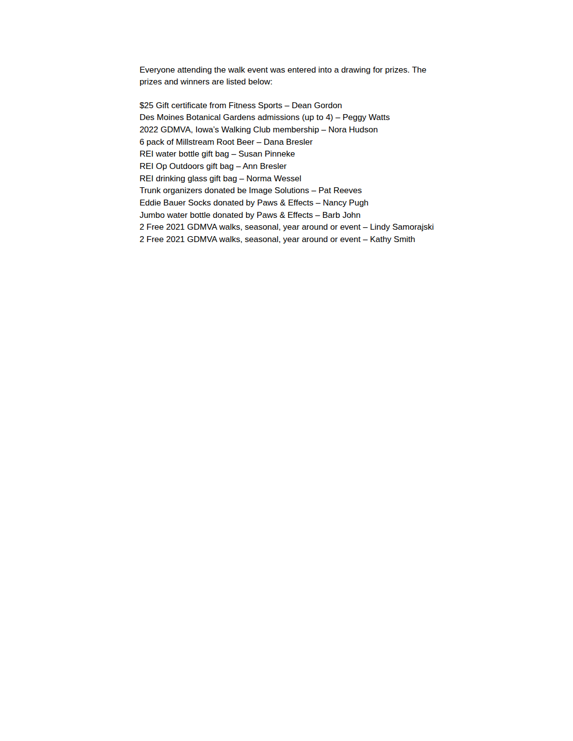Everyone attending the walk event was entered into a drawing for prizes. The prizes and winners are listed below:
$25 Gift certificate from Fitness Sports – Dean Gordon
Des Moines Botanical Gardens admissions (up to 4) – Peggy Watts
2022 GDMVA, Iowa’s Walking Club membership – Nora Hudson
6 pack of Millstream Root Beer – Dana Bresler
REI water bottle gift bag – Susan Pinneke
REI Op Outdoors gift bag – Ann Bresler
REI drinking glass gift bag – Norma Wessel
Trunk organizers donated be Image Solutions – Pat Reeves
Eddie Bauer Socks donated by Paws & Effects – Nancy Pugh
Jumbo water bottle donated by Paws & Effects – Barb John
2 Free 2021 GDMVA walks, seasonal, year around or event – Lindy Samorajski
2 Free 2021 GDMVA walks, seasonal, year around or event – Kathy Smith